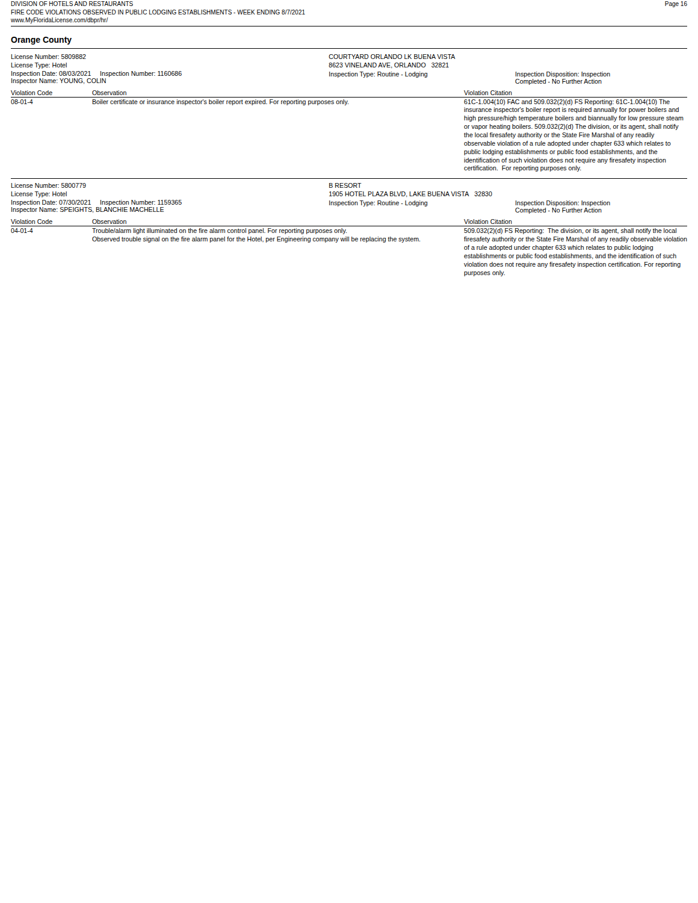DIVISION OF HOTELS AND RESTAURANTS
FIRE CODE VIOLATIONS OBSERVED IN PUBLIC LODGING ESTABLISHMENTS - WEEK ENDING 8/7/2021
www.MyFloridaLicense.com/dbpr/hr/
Page 16
Orange County
| License Number: 5809882 | COURTYARD ORLANDO LK BUENA VISTA |
| License Type: Hotel | 8623 VINELAND AVE, ORLANDO 32821 |
| Inspection Date: 08/03/2021 Inspection Number: 1160686 Inspector Name: YOUNG, COLIN | / Inspection Type: Routine - Lodging / Inspection Disposition: Inspection Completed - No Further Action / |
| Violation Code | Observation | Violation Citation |
| 08-01-4 | Boiler certificate or insurance inspector's boiler report expired. For reporting purposes only. | 61C-1.004(10) FAC and 509.032(2)(d) FS Reporting: 61C-1.004(10) The insurance inspector's boiler report is required annually for power boilers and high pressure/high temperature boilers and biannually for low pressure steam or vapor heating boilers. 509.032(2)(d) The division, or its agent, shall notify the local firesafety authority or the State Fire Marshal of any readily observable violation of a rule adopted under chapter 633 which relates to public lodging establishments or public food establishments, and the identification of such violation does not require any firesafety inspection certification. For reporting purposes only. |
| License Number: 5800779 | B RESORT |
| License Type: Hotel | 1905 HOTEL PLAZA BLVD, LAKE BUENA VISTA 32830 |
| Inspection Date: 07/30/2021 Inspection Number: 1159365 Inspector Name: SPEIGHTS, BLANCHIE MACHELLE | / Inspection Type: Routine - Lodging / Inspection Disposition: Inspection Completed - No Further Action / |
| Violation Code | Observation | Violation Citation |
| 04-01-4 | Trouble/alarm light illuminated on the fire alarm control panel. For reporting purposes only. Observed trouble signal on the fire alarm panel for the Hotel, per Engineering company will be replacing the system. | 509.032(2)(d) FS Reporting: The division, or its agent, shall notify the local firesafety authority or the State Fire Marshal of any readily observable violation of a rule adopted under chapter 633 which relates to public lodging establishments or public food establishments, and the identification of such violation does not require any firesafety inspection certification. For reporting purposes only. |